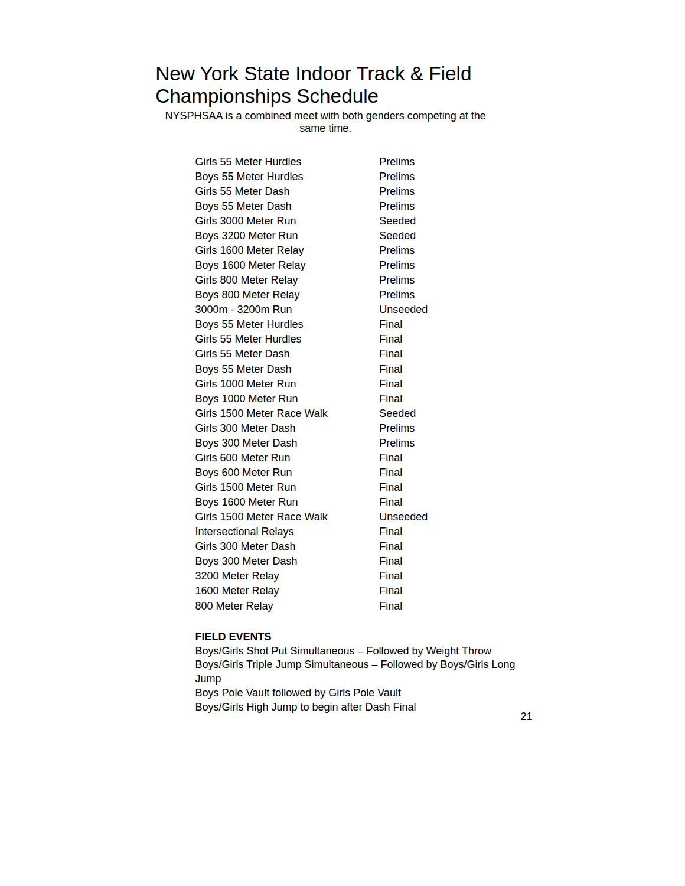New York State Indoor Track & Field Championships Schedule
NYSPHSAA is a combined meet with both genders competing at the same time.
| Girls 55 Meter Hurdles | Prelims |
| Boys 55 Meter Hurdles | Prelims |
| Girls 55 Meter Dash | Prelims |
| Boys 55 Meter Dash | Prelims |
| Girls 3000 Meter Run | Seeded |
| Boys 3200 Meter Run | Seeded |
| Girls 1600 Meter Relay | Prelims |
| Boys 1600 Meter Relay | Prelims |
| Girls 800 Meter Relay | Prelims |
| Boys 800 Meter Relay | Prelims |
| 3000m - 3200m Run | Unseeded |
| Boys 55 Meter Hurdles | Final |
| Girls 55 Meter Hurdles | Final |
| Girls 55 Meter Dash | Final |
| Boys 55 Meter Dash | Final |
| Girls 1000 Meter Run | Final |
| Boys 1000 Meter Run | Final |
| Girls 1500 Meter Race Walk | Seeded |
| Girls 300 Meter Dash | Prelims |
| Boys 300 Meter Dash | Prelims |
| Girls 600 Meter Run | Final |
| Boys 600 Meter Run | Final |
| Girls 1500 Meter Run | Final |
| Boys 1600 Meter Run | Final |
| Girls 1500 Meter Race Walk | Unseeded |
| Intersectional Relays | Final |
| Girls 300 Meter Dash | Final |
| Boys 300 Meter Dash | Final |
| 3200 Meter Relay | Final |
| 1600 Meter Relay | Final |
| 800 Meter Relay | Final |
FIELD EVENTS
Boys/Girls Shot Put Simultaneous – Followed by Weight Throw
Boys/Girls Triple Jump Simultaneous – Followed by Boys/Girls Long Jump
Boys Pole Vault followed by Girls Pole Vault
Boys/Girls High Jump to begin after Dash Final
21